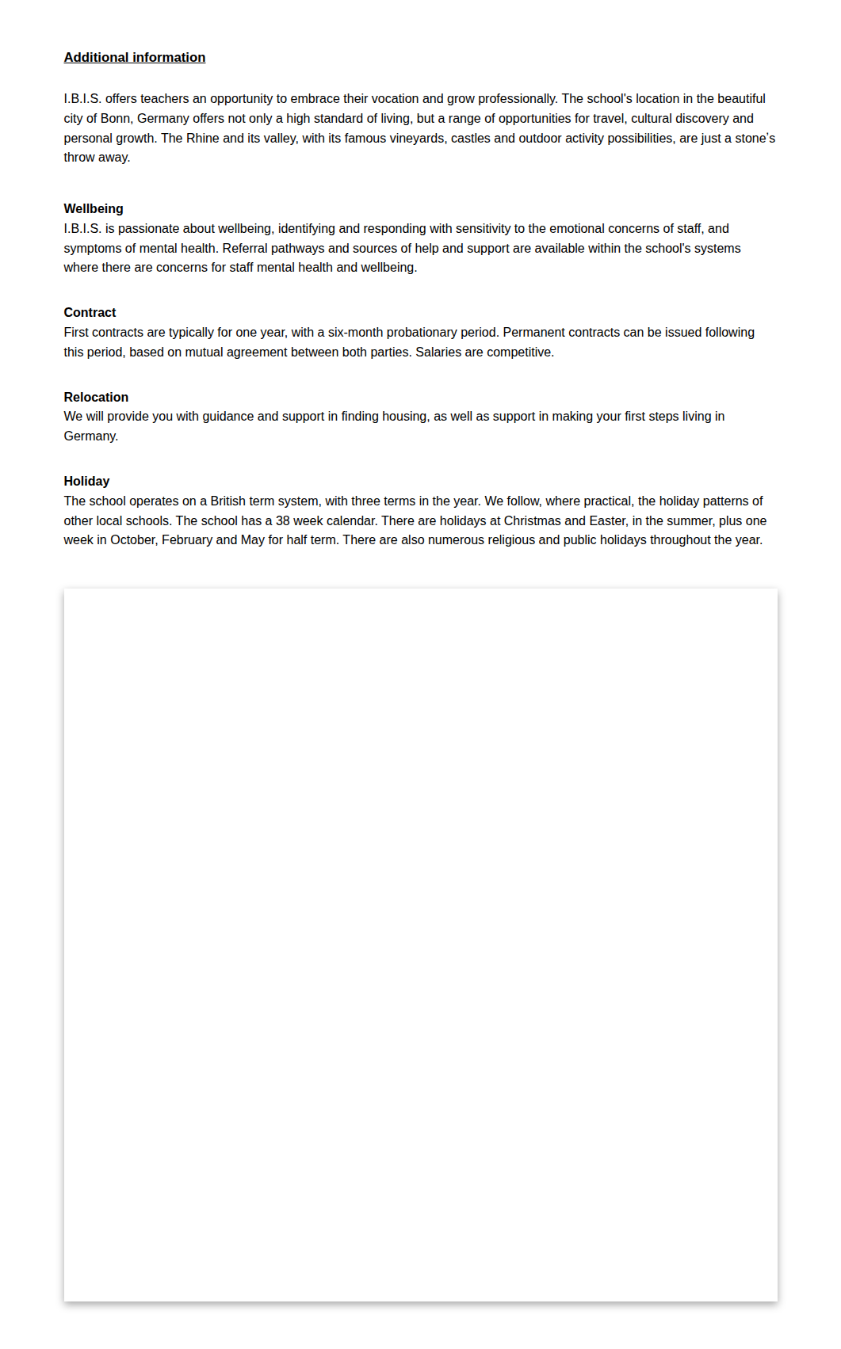Additional information
I.B.I.S. offers teachers an opportunity to embrace their vocation and grow professionally. The school's location in the beautiful city of Bonn, Germany offers not only a high standard of living, but a range of opportunities for travel, cultural discovery and personal growth. The Rhine and its valley, with its famous vineyards, castles and outdoor activity possibilities, are just a stoneʼs throw away.
Wellbeing
I.B.I.S. is passionate about wellbeing, identifying and responding with sensitivity to the emotional concerns of staff, and symptoms of mental health. Referral pathways and sources of help and support are available within the school's systems where there are concerns for staff mental health and wellbeing.
Contract
First contracts are typically for one year, with a six-month probationary period. Permanent contracts can be issued following this period, based on mutual agreement between both parties. Salaries are competitive.
Relocation
We will provide you with guidance and support in finding housing, as well as support in making your first steps living in Germany.
Holiday
The school operates on a British term system, with three terms in the year. We follow, where practical, the holiday patterns of other local schools. The school has a 38 week calendar. There are holidays at Christmas and Easter, in the summer, plus one week in October, February and May for half term. There are also numerous religious and public holidays throughout the year.